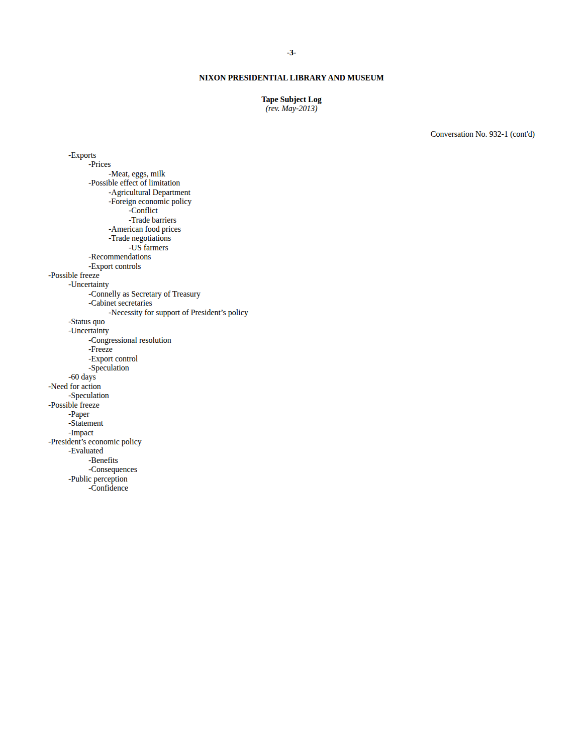-3-
NIXON PRESIDENTIAL LIBRARY AND MUSEUM
Tape Subject Log
(rev. May-2013)
Conversation No. 932-1 (cont'd)
-Exports
-Prices
-Meat, eggs, milk
-Possible effect of limitation
-Agricultural Department
-Foreign economic policy
-Conflict
-Trade barriers
-American food prices
-Trade negotiations
-US farmers
-Recommendations
-Export controls
-Possible freeze
-Uncertainty
-Connelly as Secretary of Treasury
-Cabinet secretaries
-Necessity for support of President’s policy
-Status quo
-Uncertainty
-Congressional resolution
-Freeze
-Export control
-Speculation
-60 days
-Need for action
-Speculation
-Possible freeze
-Paper
-Statement
-Impact
-President’s economic policy
-Evaluated
-Benefits
-Consequences
-Public perception
-Confidence